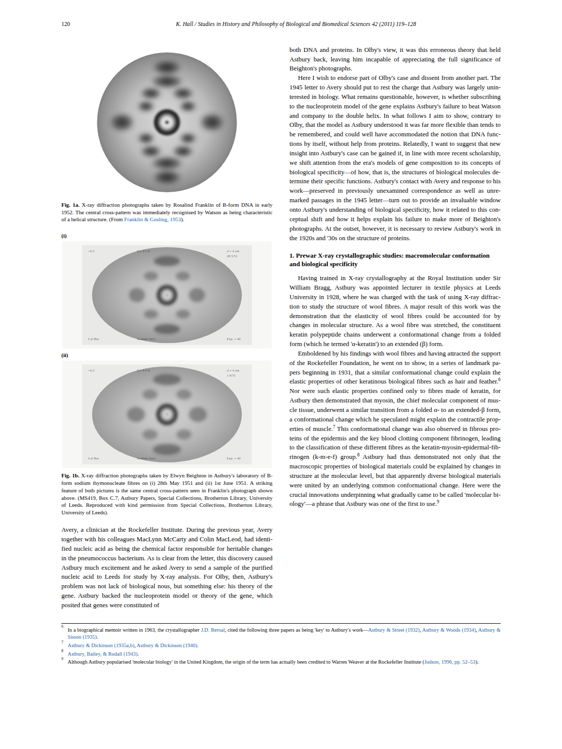120
K. Hall / Studies in History and Philosophy of Biological and Biomedical Sciences 42 (2011) 119–128
Fig. 1a. X-ray diffraction photographs taken by Rosalind Franklin of B-form DNA in early 1952. The central cross-pattern was immediately recognised by Watson as being characteristic of a helical structure. (From Franklin & Gosling, 1953).
(i)
~4.5 Ca. 8 Cal d = 4 cm 28 5/51 Cal Bar Sodium Nucl Exp. = 40
(ii)
~4.5 Ca. 8 Cal d = 4 cm 1 6/51 Cal Bar Sodium Nucl Exp. = 40
Fig. 1b. X-ray diffraction photographs taken by Elwyn Beighton in Astbury's laboratory of B-form sodium thymonucleate fibres on (i) 28th May 1951 and (ii) 1st June 1951. A striking feature of both pictures is the same central cross-pattern seen in Franklin's photograph shown above. (MS419, Box C.7, Astbury Papers, Special Collections, Brotherton Library, University of Leeds. Reproduced with kind permission from Special Collections, Brotherton Library, University of Leeds).
Avery, a clinician at the Rockefeller Institute. During the previous year, Avery together with his colleagues MacLynn McCarty and Colin MacLeod, had identified nucleic acid as being the chemical factor responsible for heritable changes in the pneumococcus bacterium. As is clear from the letter, this discovery caused Astbury much excitement and he asked Avery to send a sample of the purified nucleic acid to Leeds for study by X-ray analysis. For Olby, then, Astbury's problem was not lack of biological nous, but something else: his theory of the gene. Astbury backed the nucleoprotein model or theory of the gene, which posited that genes were constituted of
both DNA and proteins. In Olby's view, it was this erroneous theory that held Astbury back, leaving him incapable of appreciating the full significance of Beighton's photographs.
Here I wish to endorse part of Olby's case and dissent from another part. The 1945 letter to Avery should put to rest the charge that Astbury was largely uninterested in biology. What remains questionable, however, is whether subscribing to the nucleoprotein model of the gene explains Astbury's failure to beat Watson and company to the double helix. In what follows I aim to show, contrary to Olby, that the model as Astbury understood it was far more flexible than tends to be remembered, and could well have accommodated the notion that DNA functions by itself, without help from proteins. Relatedly, I want to suggest that new insight into Astbury's case can be gained if, in line with more recent scholarship, we shift attention from the era's models of gene composition to its concepts of biological specificity—of how, that is, the structures of biological molecules determine their specific functions. Astbury's contact with Avery and response to his work—preserved in previously unexamined correspondence as well as unremarked passages in the 1945 letter—turn out to provide an invaluable window onto Astbury's understanding of biological specificity, how it related to this conceptual shift and how it helps explain his failure to make more of Beighton's photographs. At the outset, however, it is necessary to review Astbury's work in the 1920s and '30s on the structure of proteins.
1. Prewar X-ray crystallographic studies: macromolecular conformation and biological specificity
Having trained in X-ray crystallography at the Royal Institution under Sir William Bragg, Astbury was appointed lecturer in textile physics at Leeds University in 1928, where he was charged with the task of using X-ray diffraction to study the structure of wool fibres. A major result of this work was the demonstration that the elasticity of wool fibres could be accounted for by changes in molecular structure. As a wool fibre was stretched, the constituent keratin polypeptide chains underwent a conformational change from a folded form (which he termed 'α-keratin') to an extended (β) form.
Emboldened by his findings with wool fibres and having attracted the support of the Rockefeller Foundation, he went on to show, in a series of landmark papers beginning in 1931, that a similar conformational change could explain the elastic properties of other keratinous biological fibres such as hair and feather.6 Nor were such elastic properties confined only to fibres made of keratin, for Astbury then demonstrated that myosin, the chief molecular component of muscle tissue, underwent a similar transition from a folded α- to an extended-β form, a conformational change which he speculated might explain the contractile properties of muscle.7 This conformational change was also observed in fibrous proteins of the epidermis and the key blood clotting component fibrinogen, leading to the classification of these different fibres as the keratin-myosin-epidermal-fibrinogen (k-m-e-f) group.8 Astbury had thus demonstrated not only that the macroscopic properties of biological materials could be explained by changes in structure at the molecular level, but that apparently diverse biological materials were united by an underlying common conformational change. Here were the crucial innovations underpinning what gradually came to be called 'molecular biology'—a phrase that Astbury was one of the first to use.9
6 In a biographical memoir written in 1963, the crystallographer J.D. Bernal, cited the following three papers as being 'key' to Astbury's work—Astbury & Street (1932), Astbury & Woods (1934), Astbury & Sisson (1935).
7 Astbury & Dickinson (1935a,b), Astbury & Dickinson (1940).
8 Astbury, Bailey, & Rudall (1943).
9 Although Astbury popularised 'molecular biology' in the United Kingdom, the origin of the term has actually been credited to Warren Weaver at the Rockefeller Institute (Judson, 1996, pp. 52–53).